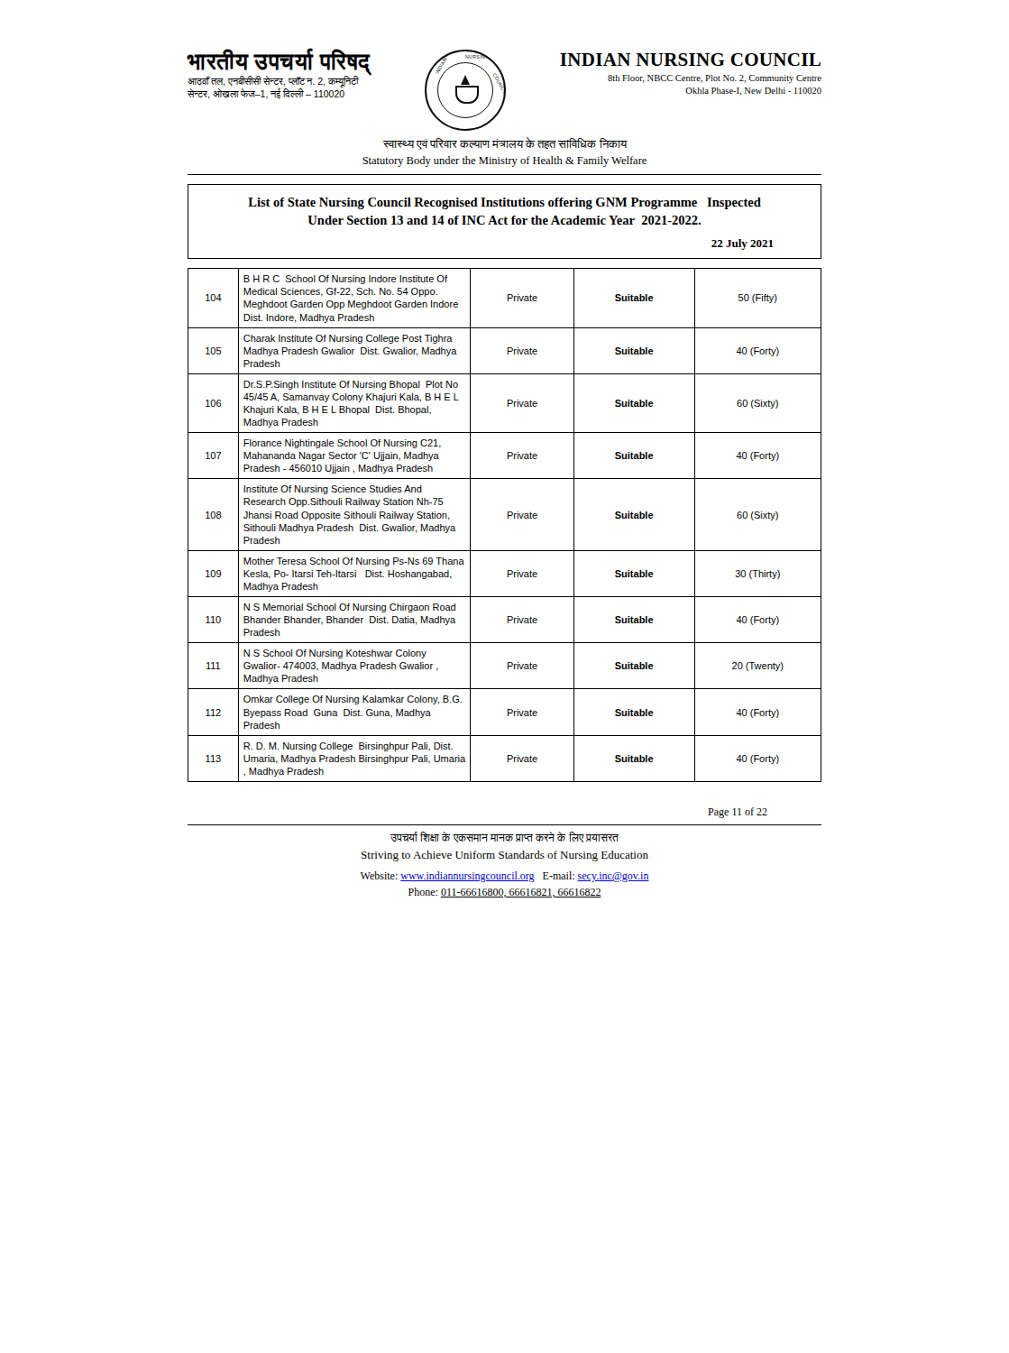भारतीय उपचर्या परिषद्
आठवाँ तल, एनबीसीसी सेन्टर, प्लॉट न. 2, कम्यूनिटी
सेन्टर, ओखला फेज–1, नई दिल्ली – 110020
INDIAN NURSING COUNCIL
INDIAN NURSING COUNCIL
8th Floor, NBCC Centre, Plot No. 2, Community Centre
Okhla Phase-I, New Delhi - 110020
स्वास्थ्य एवं परिवार कल्याण मंत्रालय के तहत सांविधिक निकाय
Statutory Body under the Ministry of Health & Family Welfare
List of State Nursing Council Recognised Institutions offering GNM Programme Inspected
Under Section 13 and 14 of INC Act for the Academic Year 2021-2022.
22 July 2021
| 104 | B H R C School Of Nursing Indore Institute Of Medical Sciences, Gf-22, Sch. No. 54 Oppo. Meghdoot Garden Opp Meghdoot Garden Indore Dist. Indore, Madhya Pradesh | Private | Suitable | 50 (Fifty) |
| 105 | Charak Institute Of Nursing College Post Tighra Madhya Pradesh Gwalior Dist. Gwalior, Madhya Pradesh | Private | Suitable | 40 (Forty) |
| 106 | Dr.S.P.Singh Institute Of Nursing Bhopal Plot No 45/45 A, Samanvay Colony Khajuri Kala, B H E L Khajuri Kala, B H E L Bhopal Dist. Bhopal, Madhya Pradesh | Private | Suitable | 60 (Sixty) |
| 107 | Florance Nightingale School Of Nursing C21, Mahananda Nagar Sector 'C' Ujjain, Madhya Pradesh - 456010 Ujjain , Madhya Pradesh | Private | Suitable | 40 (Forty) |
| 108 | Institute Of Nursing Science Studies And Research Opp.Sithouli Railway Station Nh-75 Jhansi Road Opposite Sithouli Railway Station, Sithouli Madhya Pradesh Dist. Gwalior, Madhya Pradesh | Private | Suitable | 60 (Sixty) |
| 109 | Mother Teresa School Of Nursing Ps-Ns 69 Thana Kesla, Po- Itarsi Teh-Itarsi Dist. Hoshangabad, Madhya Pradesh | Private | Suitable | 30 (Thirty) |
| 110 | N S Memorial School Of Nursing Chirgaon Road Bhander Bhander, Bhander Dist. Datia, Madhya Pradesh | Private | Suitable | 40 (Forty) |
| 111 | N S School Of Nursing Koteshwar Colony Gwalior- 474003, Madhya Pradesh Gwalior , Madhya Pradesh | Private | Suitable | 20 (Twenty) |
| 112 | Omkar College Of Nursing Kalamkar Colony, B.G. Byepass Road Guna Dist. Guna, Madhya Pradesh | Private | Suitable | 40 (Forty) |
| 113 | R. D. M. Nursing College Birsinghpur Pali, Dist. Umaria, Madhya Pradesh Birsinghpur Pali, Umaria , Madhya Pradesh | Private | Suitable | 40 (Forty) |
Page 11 of 22
उपचर्या शिक्षा के एकसमान मानक प्राप्त करने के लिए प्रयासरत
Striving to Achieve Uniform Standards of Nursing Education
Website: www.indiannursingcouncil.org E-mail: secy.inc@gov.in
Phone: 011-66616800, 66616821, 66616822